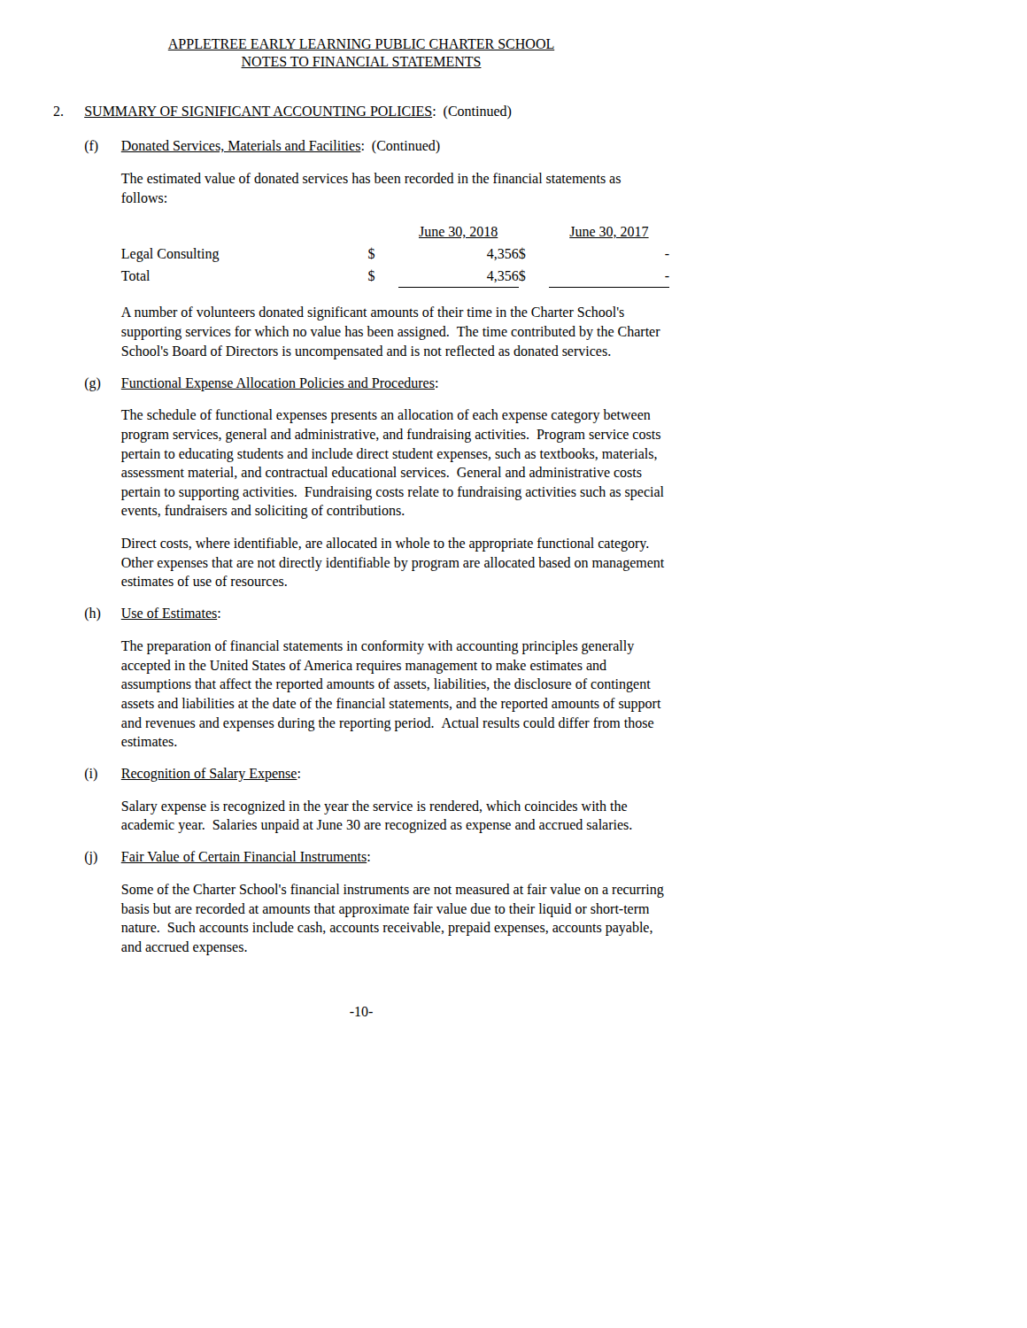APPLETREE EARLY LEARNING PUBLIC CHARTER SCHOOL
NOTES TO FINANCIAL STATEMENTS
2.
SUMMARY OF SIGNIFICANT ACCOUNTING POLICIES: (Continued)
(f)
Donated Services, Materials and Facilities: (Continued)
The estimated value of donated services has been recorded in the financial statements as follows:
| | | June 30, 2018 | | June 30, 2017 |
| Legal Consulting | $ | 4,356 | $ | - |
| Total | $ | 4,356 | $ | - |
A number of volunteers donated significant amounts of their time in the Charter School's supporting services for which no value has been assigned. The time contributed by the Charter School's Board of Directors is uncompensated and is not reflected as donated services.
(g)
Functional Expense Allocation Policies and Procedures:
The schedule of functional expenses presents an allocation of each expense category between program services, general and administrative, and fundraising activities. Program service costs pertain to educating students and include direct student expenses, such as textbooks, materials, assessment material, and contractual educational services. General and administrative costs pertain to supporting activities. Fundraising costs relate to fundraising activities such as special events, fundraisers and soliciting of contributions.
Direct costs, where identifiable, are allocated in whole to the appropriate functional category. Other expenses that are not directly identifiable by program are allocated based on management estimates of use of resources.
(h)
Use of Estimates:
The preparation of financial statements in conformity with accounting principles generally accepted in the United States of America requires management to make estimates and assumptions that affect the reported amounts of assets, liabilities, the disclosure of contingent assets and liabilities at the date of the financial statements, and the reported amounts of support and revenues and expenses during the reporting period. Actual results could differ from those estimates.
(i)
Recognition of Salary Expense:
Salary expense is recognized in the year the service is rendered, which coincides with the academic year. Salaries unpaid at June 30 are recognized as expense and accrued salaries.
(j)
Fair Value of Certain Financial Instruments:
Some of the Charter School's financial instruments are not measured at fair value on a recurring basis but are recorded at amounts that approximate fair value due to their liquid or short-term nature. Such accounts include cash, accounts receivable, prepaid expenses, accounts payable, and accrued expenses.
-10-